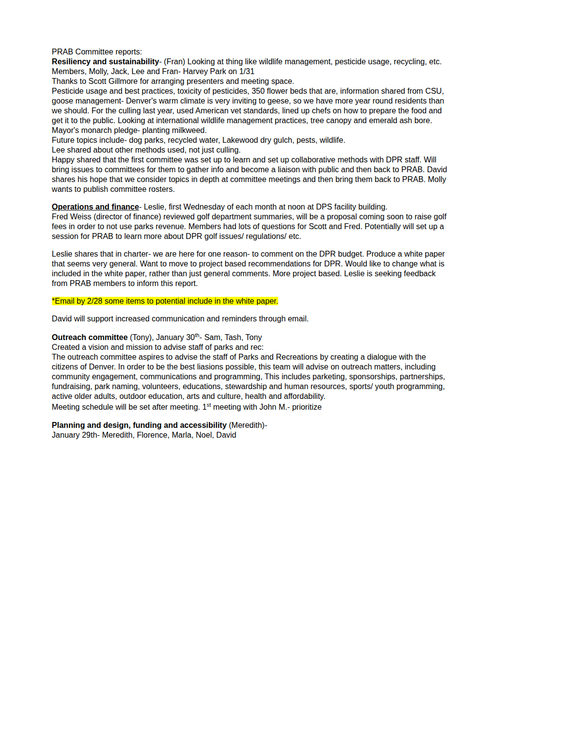PRAB Committee reports:
Resiliency and sustainability- (Fran) Looking at thing like wildlife management, pesticide usage, recycling, etc.
Members, Molly, Jack, Lee and Fran- Harvey Park on 1/31
Thanks to Scott Gillmore for arranging presenters and meeting space.
Pesticide usage and best practices, toxicity of pesticides, 350 flower beds that are, information shared from CSU, goose management- Denver's warm climate is very inviting to geese, so we have more year round residents than we should. For the culling last year, used American vet standards, lined up chefs on how to prepare the food and get it to the public. Looking at international wildlife management practices, tree canopy and emerald ash bore. Mayor's monarch pledge- planting milkweed.
Future topics include- dog parks, recycled water, Lakewood dry gulch, pests, wildlife.
Lee shared about other methods used, not just culling.
Happy shared that the first committee was set up to learn and set up collaborative methods with DPR staff. Will bring issues to committees for them to gather info and become a liaison with public and then back to PRAB. David shares his hope that we consider topics in depth at committee meetings and then bring them back to PRAB. Molly wants to publish committee rosters.
Operations and finance- Leslie, first Wednesday of each month at noon at DPS facility building.
Fred Weiss (director of finance) reviewed golf department summaries, will be a proposal coming soon to raise golf fees in order to not use parks revenue. Members had lots of questions for Scott and Fred. Potentially will set up a session for PRAB to learn more about DPR golf issues/ regulations/ etc.
Leslie shares that in charter- we are here for one reason- to comment on the DPR budget. Produce a white paper that seems very general. Want to move to project based recommendations for DPR. Would like to change what is included in the white paper, rather than just general comments. More project based. Leslie is seeking feedback from PRAB members to inform this report.
*Email by 2/28 some items to potential include in the white paper.
David will support increased communication and reminders through email.
Outreach committee (Tony), January 30th- Sam, Tash, Tony
Created a vision and mission to advise staff of parks and rec:
The outreach committee aspires to advise the staff of Parks and Recreations by creating a dialogue with the citizens of Denver. In order to be the best liasions possible, this team will advise on outreach matters, including community engagement, communications and programming, This includes parketing, sponsorships, partnerships, fundraising, park naming, volunteers, educations, stewardship and human resources, sports/ youth programming, active older adults, outdoor education, arts and culture, health and affordability.
Meeting schedule will be set after meeting. 1st meeting with John M.- prioritize
Planning and design, funding and accessibility (Meredith)-
January 29th- Meredith, Florence, Marla, Noel, David